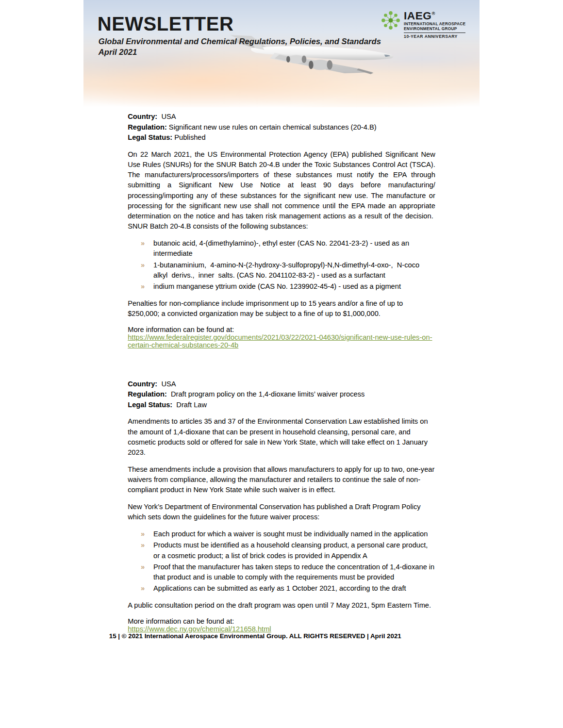NEWSLETTER
Global Environmental and Chemical Regulations, Policies, and Standards
April 2021
IAEG®
INTERNATIONAL AEROSPACE
ENVIRONMENTAL GROUP
10-YEAR ANNIVERSARY
Country: USA
Regulation: Significant new use rules on certain chemical substances (20-4.B)
Legal Status: Published
On 22 March 2021, the US Environmental Protection Agency (EPA) published Significant New Use Rules (SNURs) for the SNUR Batch 20-4.B under the Toxic Substances Control Act (TSCA). The manufacturers/processors/importers of these substances must notify the EPA through submitting a Significant New Use Notice at least 90 days before manufacturing/ processing/importing any of these substances for the significant new use. The manufacture or processing for the significant new use shall not commence until the EPA made an appropriate determination on the notice and has taken risk management actions as a result of the decision. SNUR Batch 20-4.B consists of the following substances:
butanoic acid, 4-(dimethylamino)-, ethyl ester (CAS No. 22041-23-2) - used as an intermediate
1-butanaminium, 4-amino-N-(2-hydroxy-3-sulfopropyl)-N,N-dimethyl-4-oxo-, N-coco alkyl derivs., inner salts. (CAS No. 2041102-83-2) - used as a surfactant
indium manganese yttrium oxide (CAS No. 1239902-45-4) - used as a pigment
Penalties for non-compliance include imprisonment up to 15 years and/or a fine of up to $250,000; a convicted organization may be subject to a fine of up to $1,000,000.
More information can be found at:
https://www.federalregister.gov/documents/2021/03/22/2021-04630/significant-new-use-rules-on-certain-chemical-substances-20-4b
Country: USA
Regulation: Draft program policy on the 1,4-dioxane limits’ waiver process
Legal Status: Draft Law
Amendments to articles 35 and 37 of the Environmental Conservation Law established limits on the amount of 1,4-dioxane that can be present in household cleansing, personal care, and cosmetic products sold or offered for sale in New York State, which will take effect on 1 January 2023.
These amendments include a provision that allows manufacturers to apply for up to two, one-year waivers from compliance, allowing the manufacturer and retailers to continue the sale of non-compliant product in New York State while such waiver is in effect.
New York’s Department of Environmental Conservation has published a Draft Program Policy which sets down the guidelines for the future waiver process:
Each product for which a waiver is sought must be individually named in the application
Products must be identified as a household cleansing product, a personal care product, or a cosmetic product; a list of brick codes is provided in Appendix A
Proof that the manufacturer has taken steps to reduce the concentration of 1,4-dioxane in that product and is unable to comply with the requirements must be provided
Applications can be submitted as early as 1 October 2021, according to the draft
A public consultation period on the draft program was open until 7 May 2021, 5pm Eastern Time.
More information can be found at:
https://www.dec.ny.gov/chemical/121658.html
15 | © 2021 International Aerospace Environmental Group. ALL RIGHTS RESERVED | April 2021